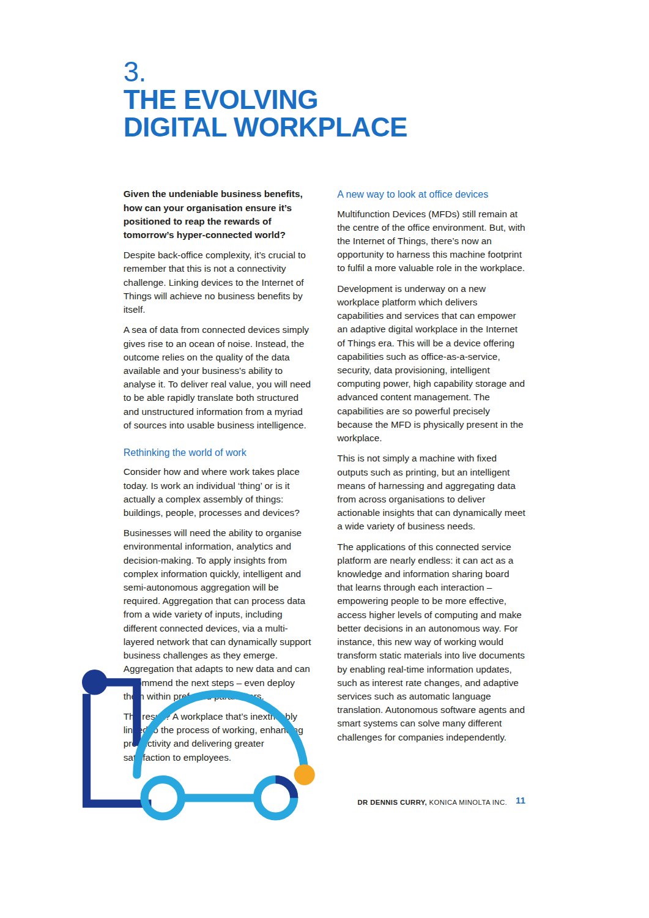3.
The Evolving
Digital Workplace
Given the undeniable business benefits, how can your organisation ensure it’s positioned to reap the rewards of tomorrow’s hyper-connected world?
Despite back-office complexity, it’s crucial to remember that this is not a connectivity challenge. Linking devices to the Internet of Things will achieve no business benefits by itself.
A sea of data from connected devices simply gives rise to an ocean of noise. Instead, the outcome relies on the quality of the data available and your business’s ability to analyse it. To deliver real value, you will need to be able rapidly translate both structured and unstructured information from a myriad of sources into usable business intelligence.
Rethinking the world of work
Consider how and where work takes place today. Is work an individual ‘thing’ or is it actually a complex assembly of things: buildings, people, processes and devices?
Businesses will need the ability to organise environmental information, analytics and decision-making. To apply insights from complex information quickly, intelligent and semi-autonomous aggregation will be required. Aggregation that can process data from a wide variety of inputs, including different connected devices, via a multi-layered network that can dynamically support business challenges as they emerge. Aggregation that adapts to new data and can recommend the next steps – even deploy them within preferred parameters.
The result? A workplace that’s inextricably linked to the process of working, enhancing productivity and delivering greater satisfaction to employees.
A new way to look at office devices
Multifunction Devices (MFDs) still remain at the centre of the office environment. But, with the Internet of Things, there’s now an opportunity to harness this machine footprint to fulfil a more valuable role in the workplace.
Development is underway on a new workplace platform which delivers capabilities and services that can empower an adaptive digital workplace in the Internet of Things era. This will be a device offering capabilities such as office-as-a-service, security, data provisioning, intelligent computing power, high capability storage and advanced content management. The capabilities are so powerful precisely because the MFD is physically present in the workplace.
This is not simply a machine with fixed outputs such as printing, but an intelligent means of harnessing and aggregating data from across organisations to deliver actionable insights that can dynamically meet a wide variety of business needs.
The applications of this connected service platform are nearly endless: it can act as a knowledge and information sharing board that learns through each interaction – empowering people to be more effective, access higher levels of computing and make better decisions in an autonomous way. For instance, this new way of working would transform static materials into live documents by enabling real-time information updates, such as interest rate changes, and adaptive services such as automatic language translation. Autonomous software agents and smart systems can solve many different challenges for companies independently.
Dr Dennis Curry, Konica Minolta Inc.
11